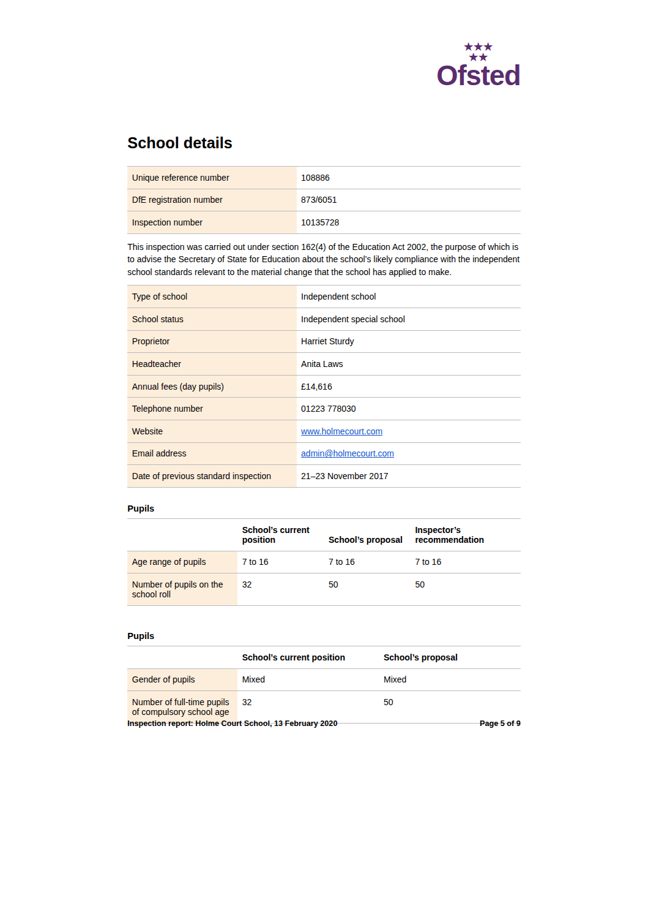★★★
★★
Ofsted
School details
| Unique reference number | 108886 |
| DfE registration number | 873/6051 |
| Inspection number | 10135728 |
| This inspection was carried out under section 162(4) of the Education Act 2002, the purpose of which is to advise the Secretary of State for Education about the school’s likely compliance with the independent school standards relevant to the material change that the school has applied to make. |
| Type of school | Independent school |
| School status | Independent special school |
| Proprietor | Harriet Sturdy |
| Headteacher | Anita Laws |
| Annual fees (day pupils) | £14,616 |
| Telephone number | 01223 778030 |
| Website | www.holmecourt.com |
| Email address | admin@holmecourt.com |
| Date of previous standard inspection | 21–23 November 2017 |
Pupils
| | School’s current position | School’s proposal | Inspector’s recommendation |
| --- | --- | --- | --- |
| Age range of pupils | 7 to 16 | 7 to 16 | 7 to 16 |
| Number of pupils on the school roll | 32 | 50 | 50 |
Pupils
| | School’s current position | School’s proposal |
| --- | --- | --- |
| Gender of pupils | Mixed | Mixed |
| Number of full-time pupils of compulsory school age | 32 | 50 |
Inspection report: Holme Court School, 13 February 2020 Page 5 of 9